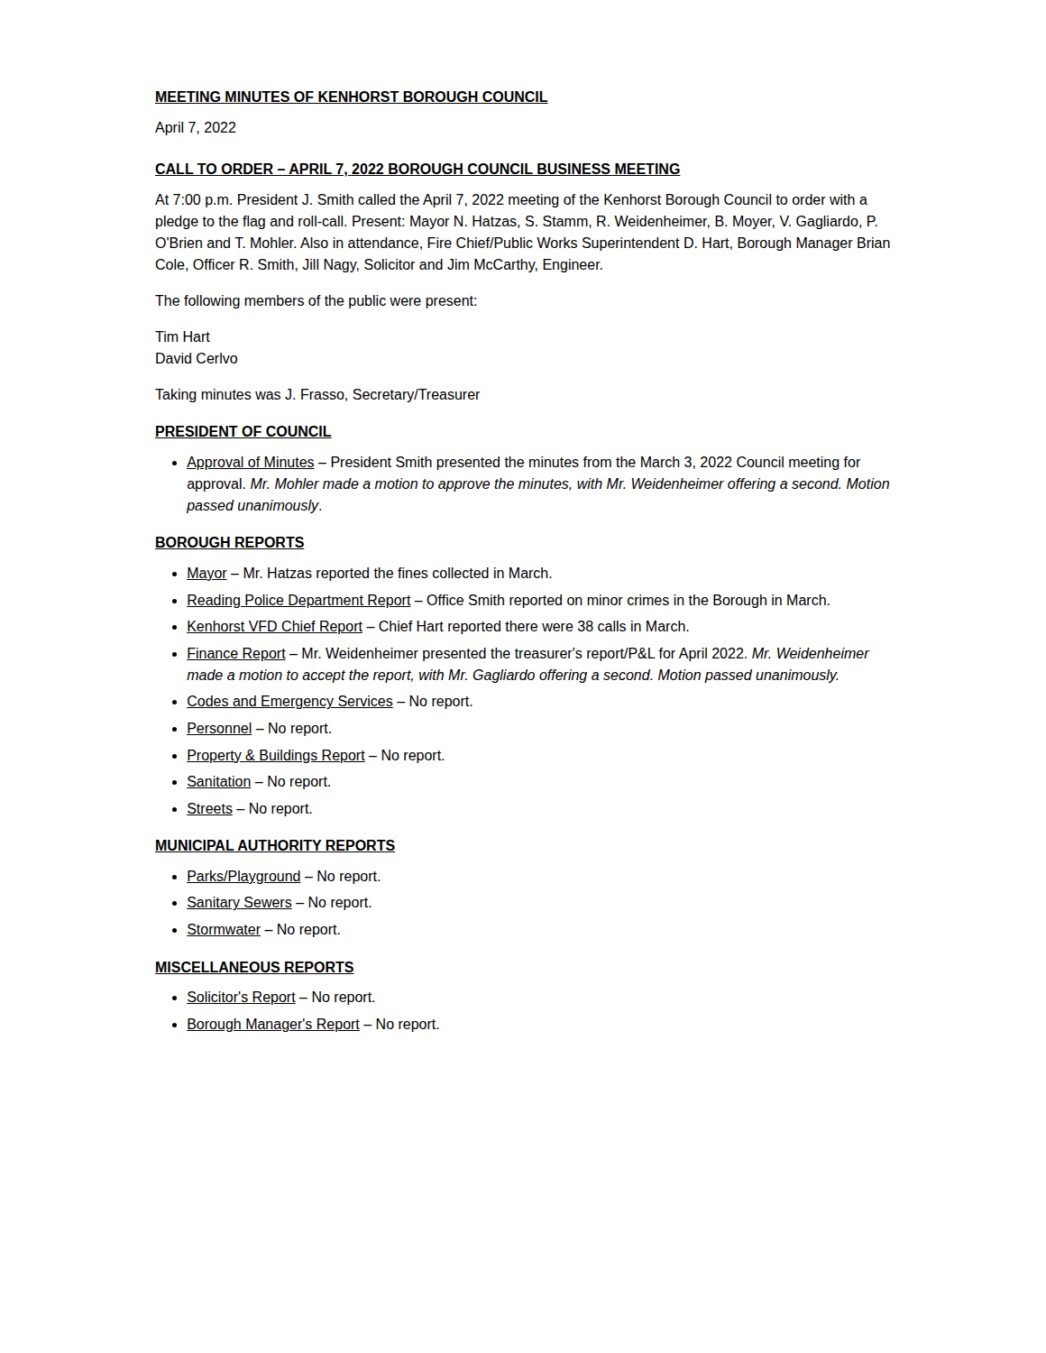MEETING MINUTES OF KENHORST BOROUGH COUNCIL
April 7, 2022
CALL TO ORDER – APRIL 7, 2022 BOROUGH COUNCIL BUSINESS MEETING
At 7:00 p.m. President J. Smith called the April 7, 2022 meeting of the Kenhorst Borough Council to order with a pledge to the flag and roll-call. Present: Mayor N. Hatzas, S. Stamm, R. Weidenheimer, B. Moyer, V. Gagliardo, P. O'Brien and T. Mohler. Also in attendance, Fire Chief/Public Works Superintendent D. Hart, Borough Manager Brian Cole, Officer R. Smith, Jill Nagy, Solicitor and Jim McCarthy, Engineer.
The following members of the public were present:
Tim Hart David Cerlvo
Taking minutes was J. Frasso, Secretary/Treasurer
PRESIDENT OF COUNCIL
Approval of Minutes – President Smith presented the minutes from the March 3, 2022 Council meeting for approval. Mr. Mohler made a motion to approve the minutes, with Mr. Weidenheimer offering a second. Motion passed unanimously.
BOROUGH REPORTS
Mayor – Mr. Hatzas reported the fines collected in March.
Reading Police Department Report – Office Smith reported on minor crimes in the Borough in March.
Kenhorst VFD Chief Report – Chief Hart reported there were 38 calls in March.
Finance Report – Mr. Weidenheimer presented the treasurer's report/P&L for April 2022. Mr. Weidenheimer made a motion to accept the report, with Mr. Gagliardo offering a second. Motion passed unanimously.
Codes and Emergency Services – No report.
Personnel – No report.
Property & Buildings Report – No report.
Sanitation – No report.
Streets – No report.
MUNICIPAL AUTHORITY REPORTS
Parks/Playground – No report.
Sanitary Sewers – No report.
Stormwater – No report.
MISCELLANEOUS REPORTS
Solicitor's Report – No report.
Borough Manager's Report – No report.